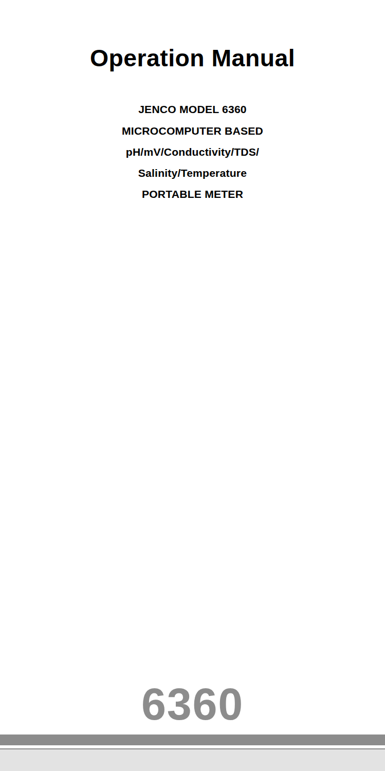Operation Manual
JENCO MODEL 6360 MICROCOMPUTER BASED pH/mV/Conductivity/TDS/ Salinity/Temperature PORTABLE METER
6360